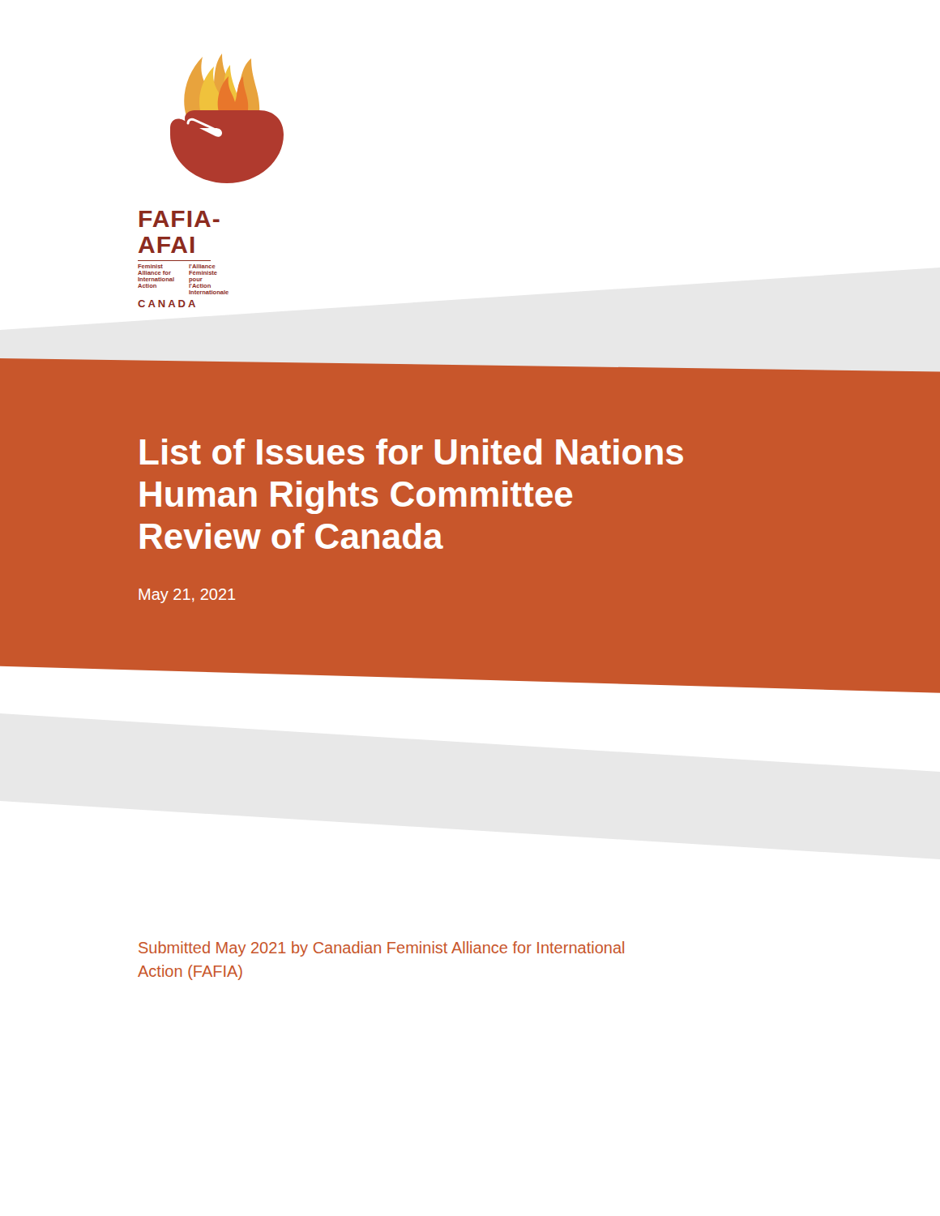FAFIA-AFAI
Feminist Alliance for
International Action l'Alliance Féministe pour
l'Action Internationale
CANADA
List of Issues for United Nations Human Rights Committee Review of Canada
May 21, 2021
Submitted May 2021 by Canadian Feminist Alliance for International Action (FAFIA)